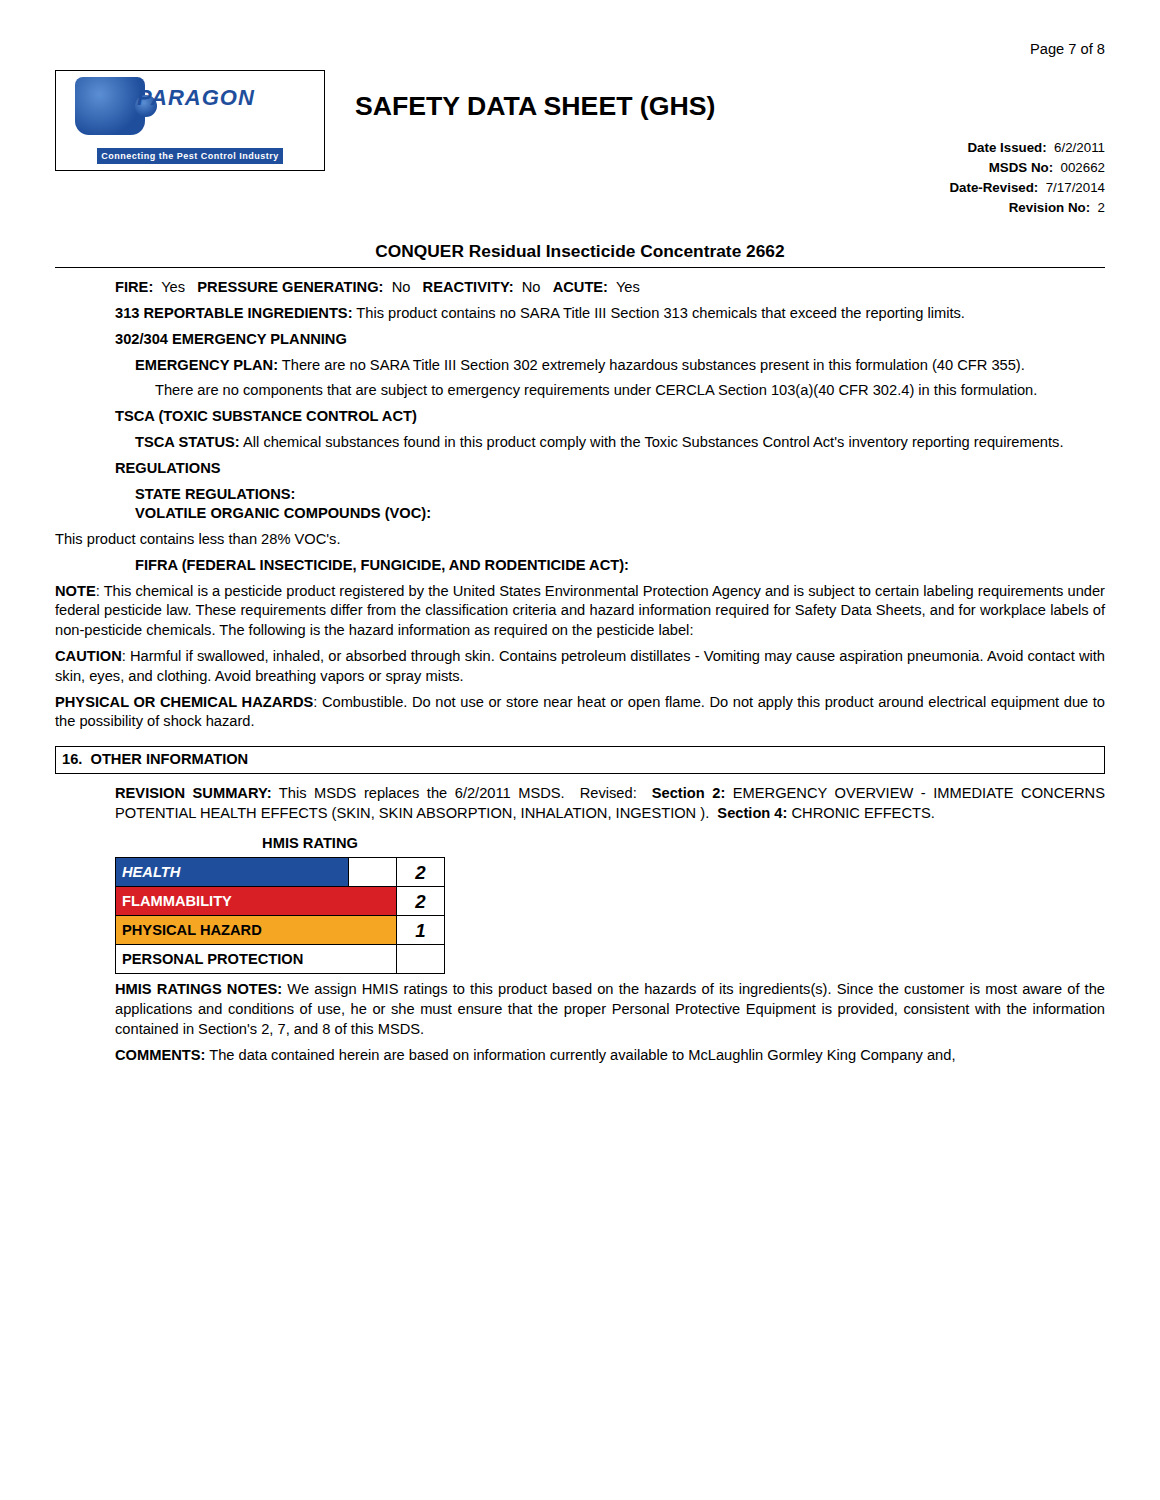Page 7 of 8
PARAGON
Connecting the Pest Control Industry
SAFETY DATA SHEET (GHS)
Date Issued: 6/2/2011
MSDS No: 002662
Date-Revised: 7/17/2014
Revision No: 2
CONQUER Residual Insecticide Concentrate 2662
FIRE: Yes PRESSURE GENERATING: No REACTIVITY: No ACUTE: Yes
313 REPORTABLE INGREDIENTS: This product contains no SARA Title III Section 313 chemicals that exceed the reporting limits.
302/304 EMERGENCY PLANNING
EMERGENCY PLAN: There are no SARA Title III Section 302 extremely hazardous substances present in this formulation (40 CFR 355).
There are no components that are subject to emergency requirements under CERCLA Section 103(a)(40 CFR 302.4) in this formulation.
TSCA (TOXIC SUBSTANCE CONTROL ACT)
TSCA STATUS: All chemical substances found in this product comply with the Toxic Substances Control Act's inventory reporting requirements.
REGULATIONS
STATE REGULATIONS:
VOLATILE ORGANIC COMPOUNDS (VOC):
This product contains less than 28% VOC's.
FIFRA (FEDERAL INSECTICIDE, FUNGICIDE, AND RODENTICIDE ACT):
NOTE: This chemical is a pesticide product registered by the United States Environmental Protection Agency and is subject to certain labeling requirements under federal pesticide law. These requirements differ from the classification criteria and hazard information required for Safety Data Sheets, and for workplace labels of non-pesticide chemicals. The following is the hazard information as required on the pesticide label:
CAUTION: Harmful if swallowed, inhaled, or absorbed through skin. Contains petroleum distillates - Vomiting may cause aspiration pneumonia. Avoid contact with skin, eyes, and clothing. Avoid breathing vapors or spray mists.
PHYSICAL OR CHEMICAL HAZARDS: Combustible. Do not use or store near heat or open flame. Do not apply this product around electrical equipment due to the possibility of shock hazard.
16. OTHER INFORMATION
REVISION SUMMARY: This MSDS replaces the 6/2/2011 MSDS. Revised: Section 2: EMERGENCY OVERVIEW - IMMEDIATE CONCERNS POTENTIAL HEALTH EFFECTS (SKIN, SKIN ABSORPTION, INHALATION, INGESTION ). Section 4: CHRONIC EFFECTS.
HMIS RATING
| HEALTH | | 2 |
| FLAMMABILITY | 2 |
| PHYSICAL HAZARD | 1 |
| PERSONAL PROTECTION | |
HMIS RATINGS NOTES: We assign HMIS ratings to this product based on the hazards of its ingredients(s). Since the customer is most aware of the applications and conditions of use, he or she must ensure that the proper Personal Protective Equipment is provided, consistent with the information contained in Section's 2, 7, and 8 of this MSDS.
COMMENTS: The data contained herein are based on information currently available to McLaughlin Gormley King Company and,